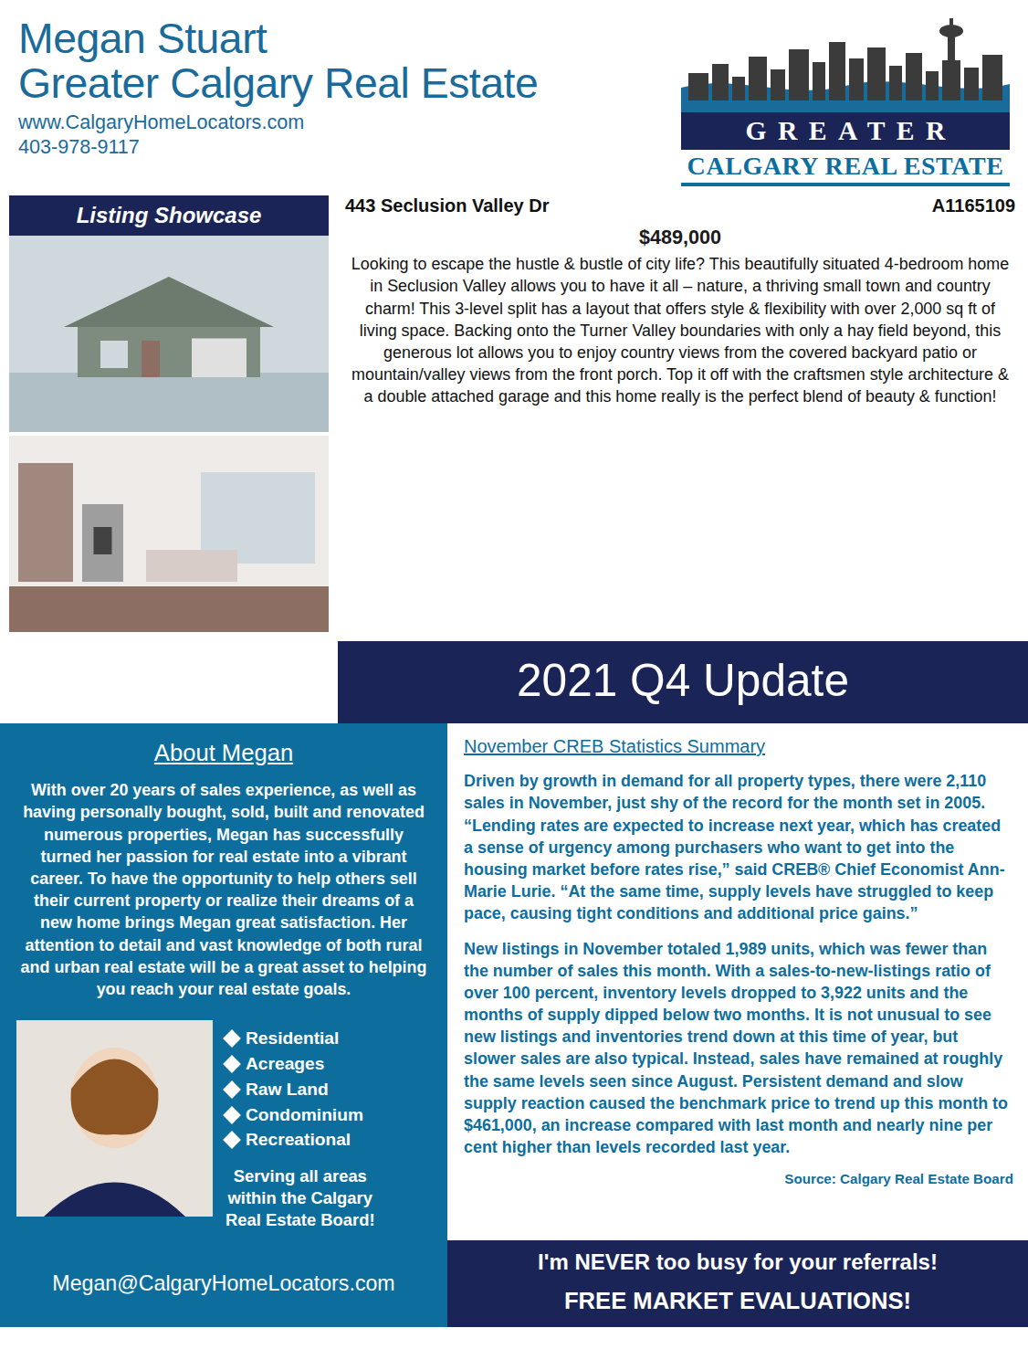Megan Stuart
Greater Calgary Real Estate
www.CalgaryHomeLocators.com
403-978-9117
GREATER
CALGARY REAL ESTATE
Listing Showcase
443 Seclusion Valley Dr A1165109
$489,000
Looking to escape the hustle & bustle of city life? This beautifully situated 4-bedroom home in Seclusion Valley allows you to have it all – nature, a thriving small town and country charm! This 3-level split has a layout that offers style & flexibility with over 2,000 sq ft of living space. Backing onto the Turner Valley boundaries with only a hay field beyond, this generous lot allows you to enjoy country views from the covered backyard patio or mountain/valley views from the front porch. Top it off with the craftsmen style architecture & a double attached garage and this home really is the perfect blend of beauty & function!
2021 Q4 Update
About Megan
With over 20 years of sales experience, as well as having personally bought, sold, built and renovated numerous properties, Megan has successfully turned her passion for real estate into a vibrant career. To have the opportunity to help others sell their current property or realize their dreams of a new home brings Megan great satisfaction. Her attention to detail and vast knowledge of both rural and urban real estate will be a great asset to helping you reach your real estate goals.
Residential
Acreages
Raw Land
Condominium
Recreational
Serving all areas
within the Calgary
Real Estate Board!
November CREB Statistics Summary
Driven by growth in demand for all property types, there were 2,110 sales in November, just shy of the record for the month set in 2005. “Lending rates are expected to increase next year, which has created a sense of urgency among purchasers who want to get into the housing market before rates rise,” said CREB® Chief Economist Ann-Marie Lurie. “At the same time, supply levels have struggled to keep pace, causing tight conditions and additional price gains.”
New listings in November totaled 1,989 units, which was fewer than the number of sales this month. With a sales-to-new-listings ratio of over 100 percent, inventory levels dropped to 3,922 units and the months of supply dipped below two months. It is not unusual to see new listings and inventories trend down at this time of year, but slower sales are also typical. Instead, sales have remained at roughly the same levels seen since August. Persistent demand and slow supply reaction caused the benchmark price to trend up this month to $461,000, an increase compared with last month and nearly nine per cent higher than levels recorded last year.
Source: Calgary Real Estate Board
Megan@CalgaryHomeLocators.com
I'm NEVER too busy for your referrals!
FREE MARKET EVALUATIONS!